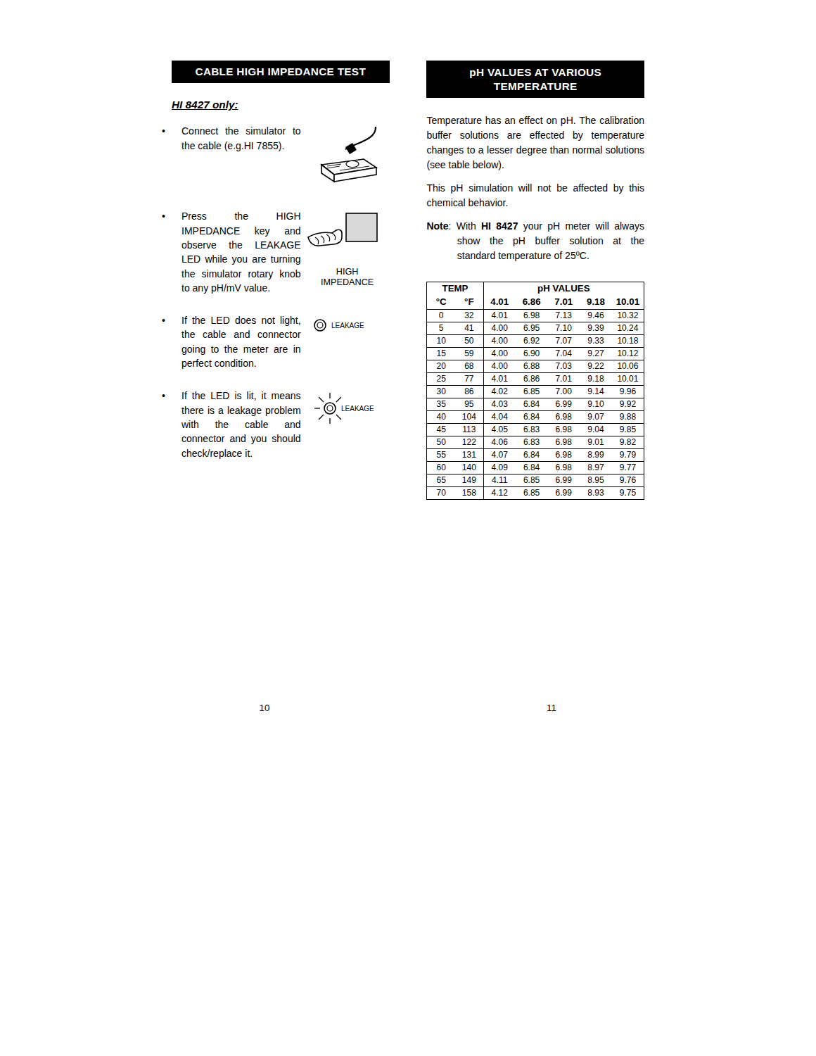CABLE HIGH IMPEDANCE TEST
HI 8427 only:
•Connect the simulator to the cable (e.g.HI 7855).
•Press the HIGH IMPEDANCE key and observe the LEAKAGE LED while you are turning the simulator rotary knob to any pH/mV value.
HIGH
IMPEDANCE
•If the LED does not light, the cable and connector going to the meter are in perfect condition.
LEAKAGE
•If the LED is lit, it means there is a leakage problem with the cable and connector and you should check/replace it.
LEAKAGE
pH VALUES AT VARIOUS
TEMPERATURE
Temperature has an effect on pH. The calibration buffer solutions are effected by temperature changes to a lesser degree than normal solutions (see table below).
This pH simulation will not be affected by this chemical behavior.
Note: With HI 8427 your pH meter will always show the pH buffer solution at the standard temperature of 25ºC.
| TEMP | pH VALUES |
| --- | --- |
| °C | °F | 4.01 | 6.86 | 7.01 | 9.18 | 10.01 |
| 0 | 32 | 4.01 | 6.98 | 7.13 | 9.46 | 10.32 |
| 5 | 41 | 4.00 | 6.95 | 7.10 | 9.39 | 10.24 |
| 10 | 50 | 4.00 | 6.92 | 7.07 | 9.33 | 10.18 |
| 15 | 59 | 4.00 | 6.90 | 7.04 | 9.27 | 10.12 |
| 20 | 68 | 4.00 | 6.88 | 7.03 | 9.22 | 10.06 |
| 25 | 77 | 4.01 | 6.86 | 7.01 | 9.18 | 10.01 |
| 30 | 86 | 4.02 | 6.85 | 7.00 | 9.14 | 9.96 |
| 35 | 95 | 4.03 | 6.84 | 6.99 | 9.10 | 9.92 |
| 40 | 104 | 4.04 | 6.84 | 6.98 | 9.07 | 9.88 |
| 45 | 113 | 4.05 | 6.83 | 6.98 | 9.04 | 9.85 |
| 50 | 122 | 4.06 | 6.83 | 6.98 | 9.01 | 9.82 |
| 55 | 131 | 4.07 | 6.84 | 6.98 | 8.99 | 9.79 |
| 60 | 140 | 4.09 | 6.84 | 6.98 | 8.97 | 9.77 |
| 65 | 149 | 4.11 | 6.85 | 6.99 | 8.95 | 9.76 |
| 70 | 158 | 4.12 | 6.85 | 6.99 | 8.93 | 9.75 |
10
11